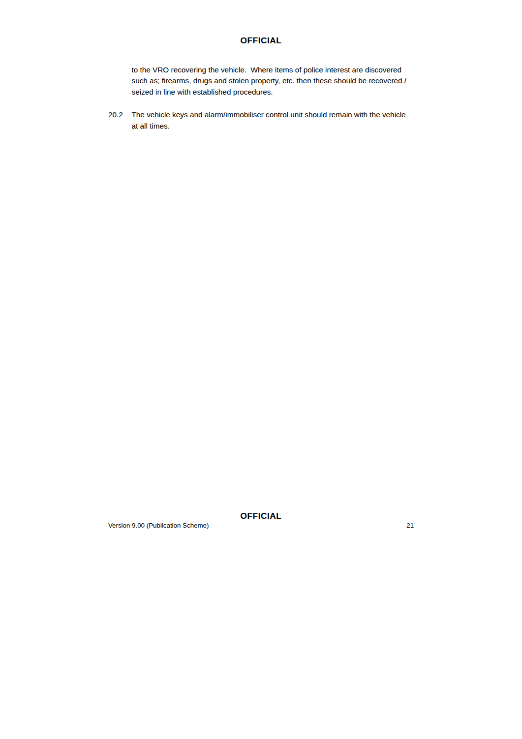OFFICIAL
to the VRO recovering the vehicle. Where items of police interest are discovered such as; firearms, drugs and stolen property, etc. then these should be recovered / seized in line with established procedures.
20.2
The vehicle keys and alarm/immobiliser control unit should remain with the vehicle at all times.
OFFICIAL
Version 9.00 (Publication Scheme) 21